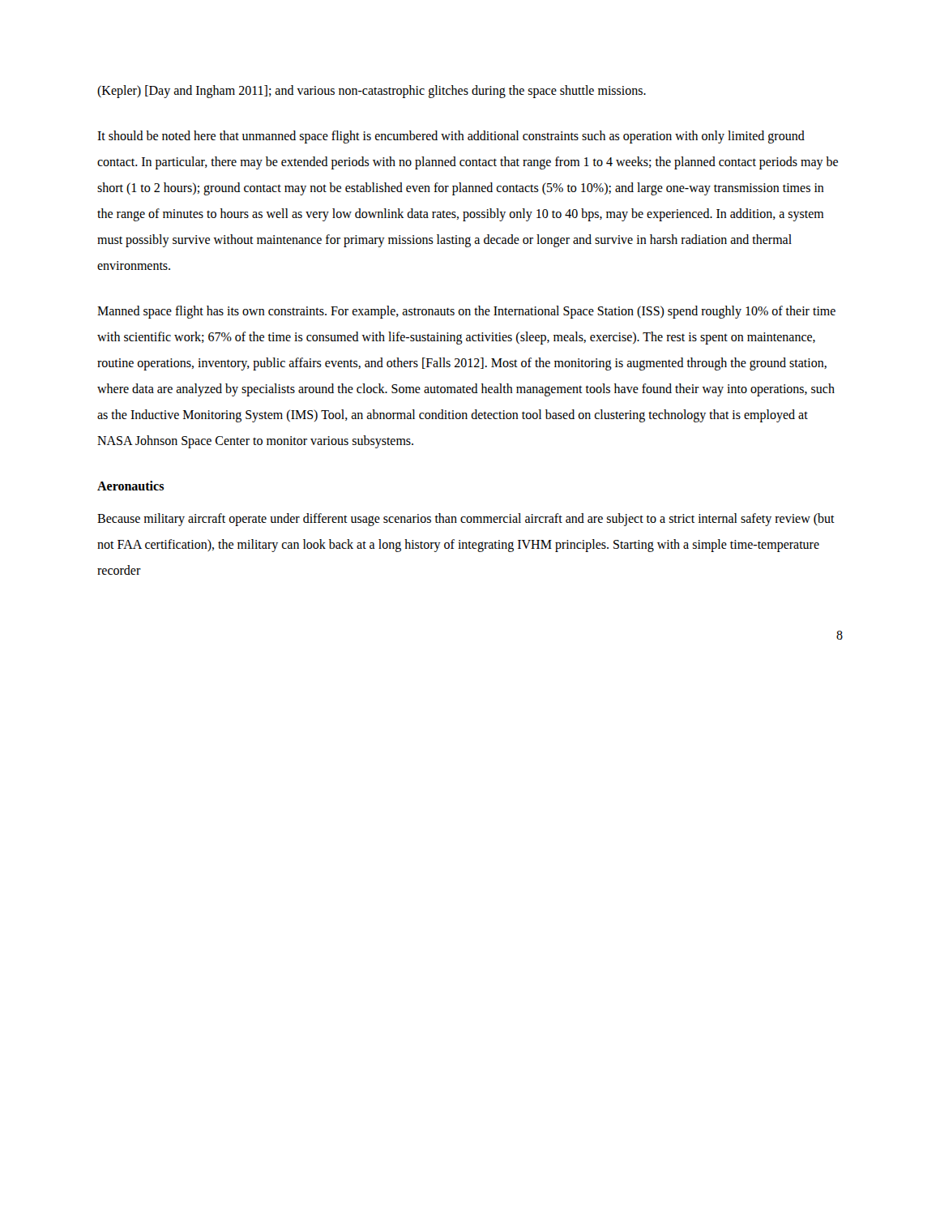(Kepler) [Day and Ingham 2011]; and various non-catastrophic glitches during the space shuttle missions.
It should be noted here that unmanned space flight is encumbered with additional constraints such as operation with only limited ground contact. In particular, there may be extended periods with no planned contact that range from 1 to 4 weeks; the planned contact periods may be short (1 to 2 hours); ground contact may not be established even for planned contacts (5% to 10%); and large one-way transmission times in the range of minutes to hours as well as very low downlink data rates, possibly only 10 to 40 bps, may be experienced. In addition, a system must possibly survive without maintenance for primary missions lasting a decade or longer and survive in harsh radiation and thermal environments.
Manned space flight has its own constraints. For example, astronauts on the International Space Station (ISS) spend roughly 10% of their time with scientific work; 67% of the time is consumed with life-sustaining activities (sleep, meals, exercise). The rest is spent on maintenance, routine operations, inventory, public affairs events, and others [Falls 2012]. Most of the monitoring is augmented through the ground station, where data are analyzed by specialists around the clock. Some automated health management tools have found their way into operations, such as the Inductive Monitoring System (IMS) Tool, an abnormal condition detection tool based on clustering technology that is employed at NASA Johnson Space Center to monitor various subsystems.
Aeronautics
Because military aircraft operate under different usage scenarios than commercial aircraft and are subject to a strict internal safety review (but not FAA certification), the military can look back at a long history of integrating IVHM principles. Starting with a simple time-temperature recorder
8